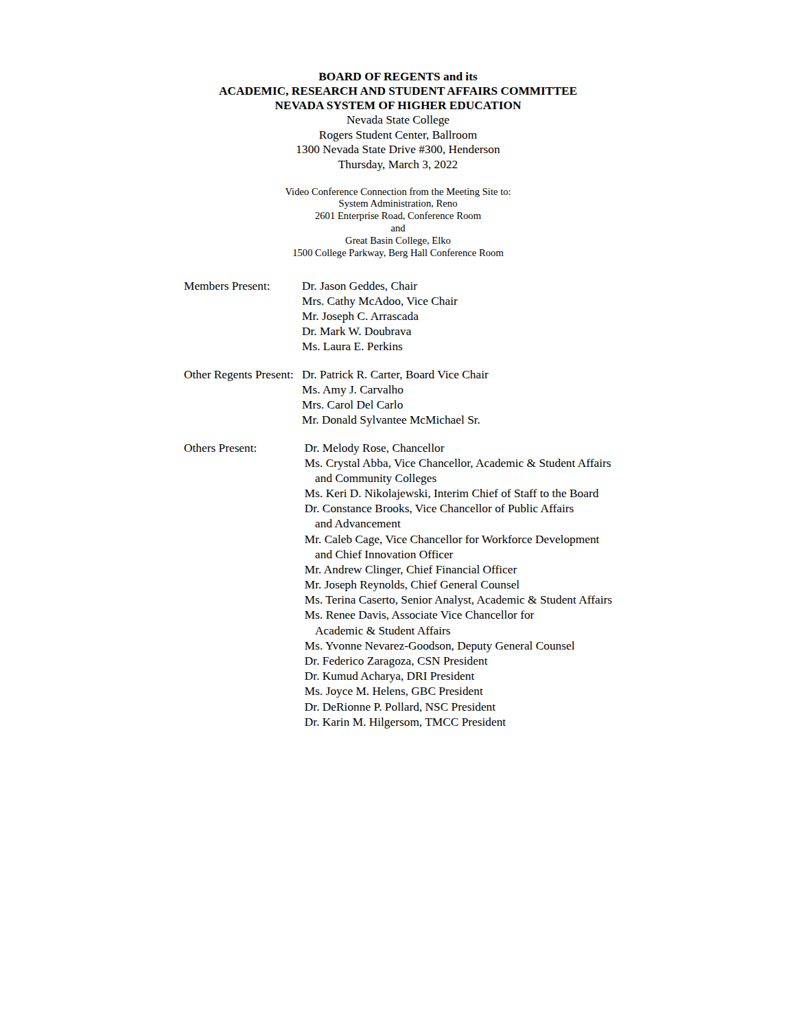BOARD OF REGENTS and its ACADEMIC, RESEARCH AND STUDENT AFFAIRS COMMITTEE NEVADA SYSTEM OF HIGHER EDUCATION
Nevada State College Rogers Student Center, Ballroom 1300 Nevada State Drive #300, Henderson Thursday, March 3, 2022
Video Conference Connection from the Meeting Site to: System Administration, Reno 2601 Enterprise Road, Conference Room and Great Basin College, Elko 1500 College Parkway, Berg Hall Conference Room
| Members Present: | Dr. Jason Geddes, Chair Mrs. Cathy McAdoo, Vice Chair Mr. Joseph C. Arrascada Dr. Mark W. Doubrava Ms. Laura E. Perkins |
| Other Regents Present: | Dr. Patrick R. Carter, Board Vice Chair Ms. Amy J. Carvalho Mrs. Carol Del Carlo Mr. Donald Sylvantee McMichael Sr. |
| Others Present: | Dr. Melody Rose, Chancellor Ms. Crystal Abba, Vice Chancellor, Academic & Student Affairs and Community Colleges Ms. Keri D. Nikolajewski, Interim Chief of Staff to the Board Dr. Constance Brooks, Vice Chancellor of Public Affairs and Advancement Mr. Caleb Cage, Vice Chancellor for Workforce Development and Chief Innovation Officer Mr. Andrew Clinger, Chief Financial Officer Mr. Joseph Reynolds, Chief General Counsel Ms. Terina Caserto, Senior Analyst, Academic & Student Affairs Ms. Renee Davis, Associate Vice Chancellor for Academic & Student Affairs Ms. Yvonne Nevarez-Goodson, Deputy General Counsel Dr. Federico Zaragoza, CSN President Dr. Kumud Acharya, DRI President Ms. Joyce M. Helens, GBC President Dr. DeRionne P. Pollard, NSC President Dr. Karin M. Hilgersom, TMCC President |